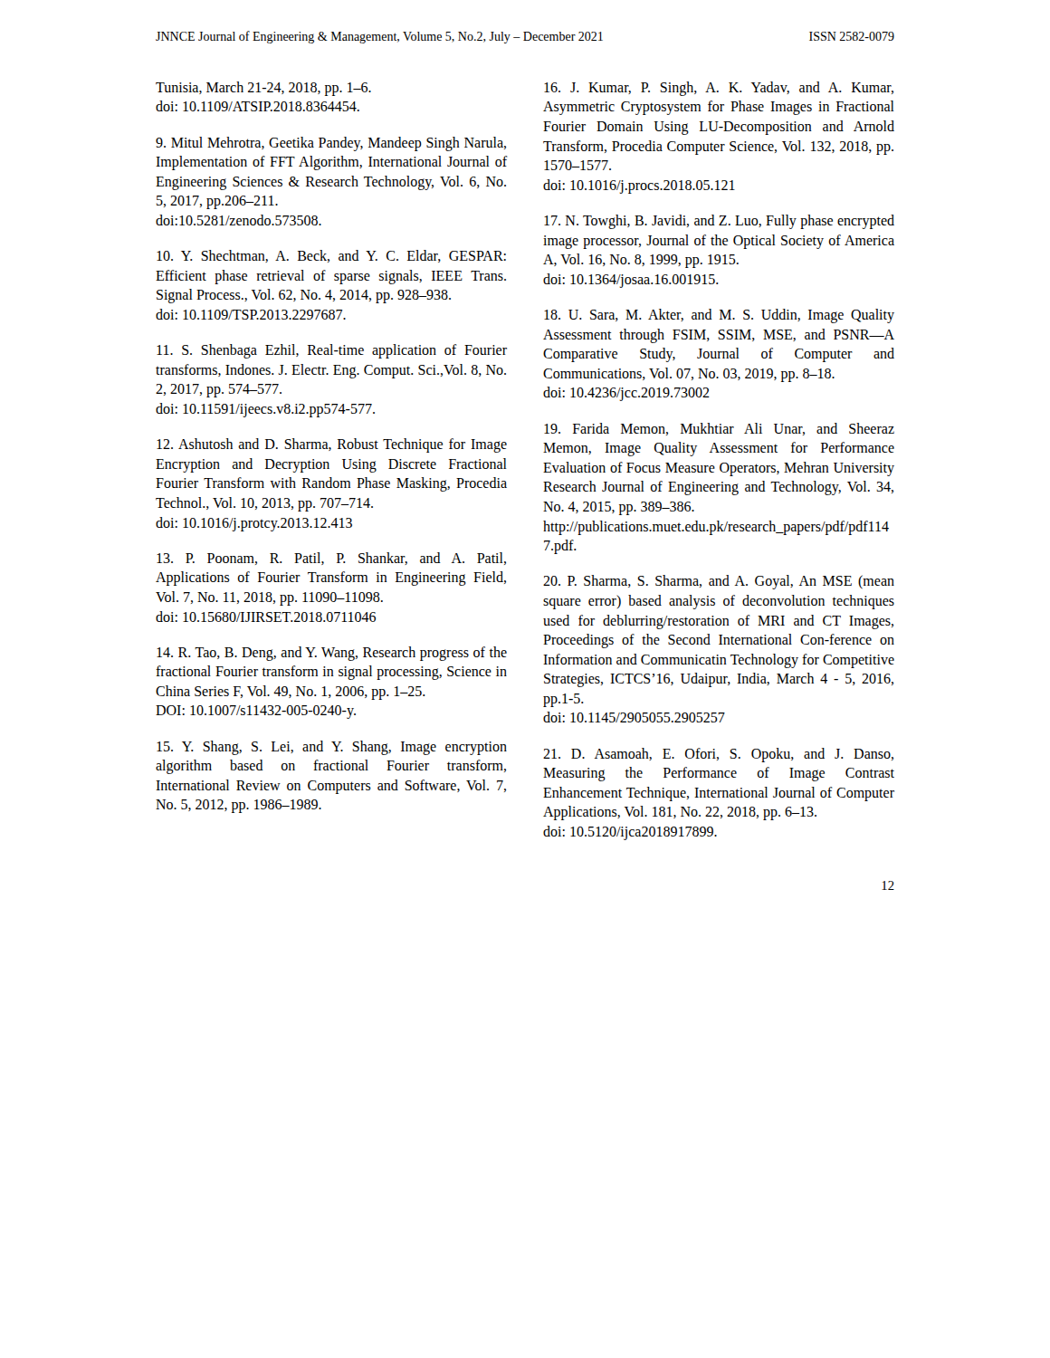JNNCE Journal of Engineering & Management, Volume 5, No.2, July – December 2021
ISSN 2582-0079
Tunisia, March 21-24, 2018, pp. 1–6.
doi: 10.1109/ATSIP.2018.8364454.
9. Mitul Mehrotra, Geetika Pandey, Mandeep Singh Narula, Implementation of FFT Algorithm, International Journal of Engineering Sciences & Research Technology, Vol. 6, No. 5, 2017, pp.206–211.
doi:10.5281/zenodo.573508.
10. Y. Shechtman, A. Beck, and Y. C. Eldar, GESPAR: Efficient phase retrieval of sparse signals, IEEE Trans. Signal Process., Vol. 62, No. 4, 2014, pp. 928–938.
doi: 10.1109/TSP.2013.2297687.
11. S. Shenbaga Ezhil, Real-time application of Fourier transforms, Indones. J. Electr. Eng. Comput. Sci.,Vol. 8, No. 2, 2017, pp. 574–577.
doi: 10.11591/ijeecs.v8.i2.pp574-577.
12. Ashutosh and D. Sharma, Robust Technique for Image Encryption and Decryption Using Discrete Fractional Fourier Transform with Random Phase Masking, Procedia Technol., Vol. 10, 2013, pp. 707–714.
doi: 10.1016/j.protcy.2013.12.413
13. P. Poonam, R. Patil, P. Shankar, and A. Patil, Applications of Fourier Transform in Engineering Field, Vol. 7, No. 11, 2018, pp. 11090–11098.
doi: 10.15680/IJIRSET.2018.0711046
14. R. Tao, B. Deng, and Y. Wang, Research progress of the fractional Fourier transform in signal processing, Science in China Series F, Vol. 49, No. 1, 2006, pp. 1–25.
DOI: 10.1007/s11432-005-0240-y.
15. Y. Shang, S. Lei, and Y. Shang, Image encryption algorithm based on fractional Fourier transform, International Review on Computers and Software, Vol. 7, No. 5, 2012, pp. 1986–1989.
16. J. Kumar, P. Singh, A. K. Yadav, and A. Kumar, Asymmetric Cryptosystem for Phase Images in Fractional Fourier Domain Using LU-Decomposition and Arnold Transform, Procedia Computer Science, Vol. 132, 2018, pp. 1570–1577.
doi: 10.1016/j.procs.2018.05.121
17. N. Towghi, B. Javidi, and Z. Luo, Fully phase encrypted image processor, Journal of the Optical Society of America A, Vol. 16, No. 8, 1999, pp. 1915.
doi: 10.1364/josaa.16.001915.
18. U. Sara, M. Akter, and M. S. Uddin, Image Quality Assessment through FSIM, SSIM, MSE, and PSNR—A Comparative Study, Journal of Computer and Communications, Vol. 07, No. 03, 2019, pp. 8–18.
doi: 10.4236/jcc.2019.73002
19. Farida Memon, Mukhtiar Ali Unar, and Sheeraz Memon, Image Quality Assessment for Performance Evaluation of Focus Measure Operators, Mehran University Research Journal of Engineering and Technology, Vol. 34, No. 4, 2015, pp. 389–386.
http://publications.muet.edu.pk/research_papers/pdf/pdf1147.pdf.
20. P. Sharma, S. Sharma, and A. Goyal, An MSE (mean square error) based analysis of deconvolution techniques used for deblurring/restoration of MRI and CT Images, Proceedings of the Second International Con-ference on Information and Communicatin Technology for Competitive Strategies, ICTCS’16, Udaipur, India, March 4 - 5, 2016, pp.1-5.
doi: 10.1145/2905055.2905257
21. D. Asamoah, E. Ofori, S. Opoku, and J. Danso, Measuring the Performance of Image Contrast Enhancement Technique, International Journal of Computer Applications, Vol. 181, No. 22, 2018, pp. 6–13.
doi: 10.5120/ijca2018917899.
12